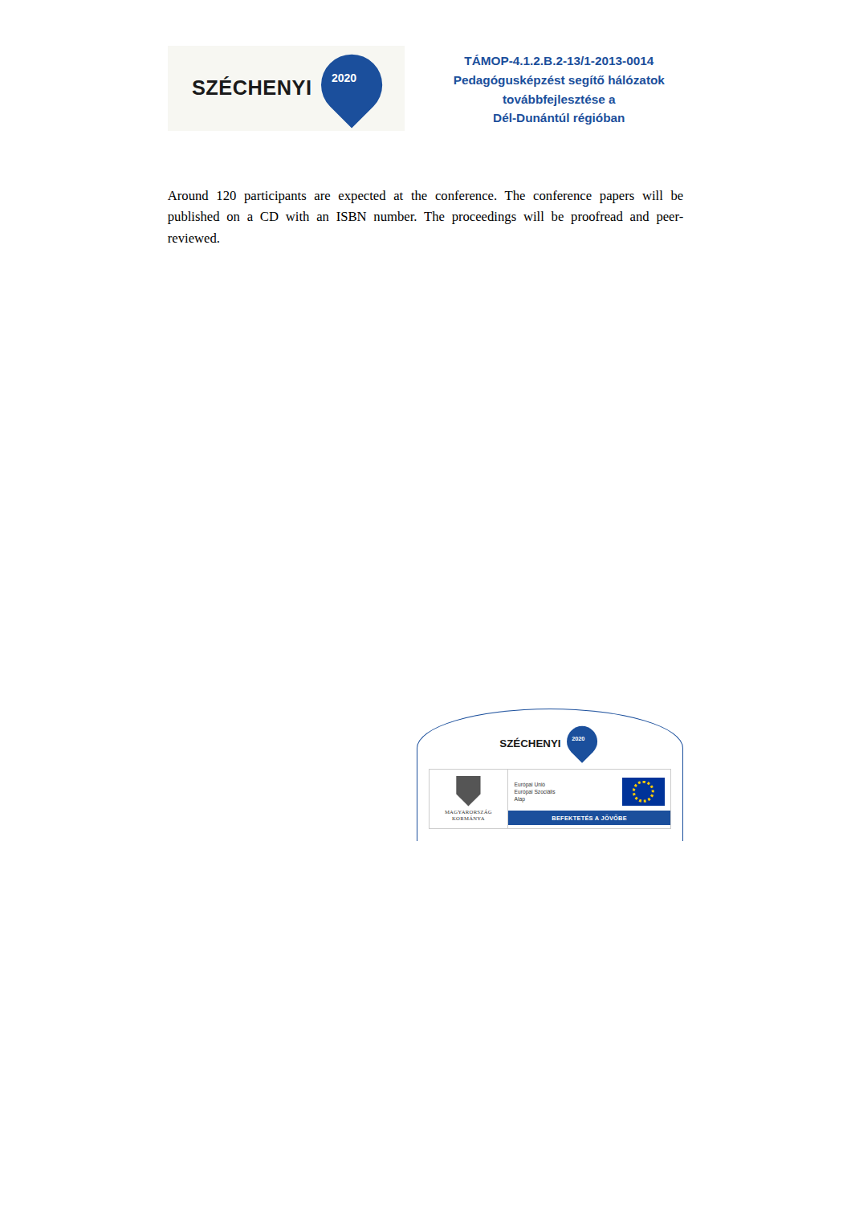SZÉCHENYI
2020
TÁMOP-4.1.2.B.2-13/1-2013-0014
Pedagógusképzést segítő hálózatok továbbfejlesztése a
Dél-Dunántúl régióban
Around 120 participants are expected at the conference. The conference papers will be published on a CD with an ISBN number. The proceedings will be proofread and peer-reviewed.
SZÉCHENYI
2020
MAGYARORSZÁG
KORMÁNYA
Európai Unió
Európai Szociális
Alap
BEFEKTETÉS A JÖVŐBE